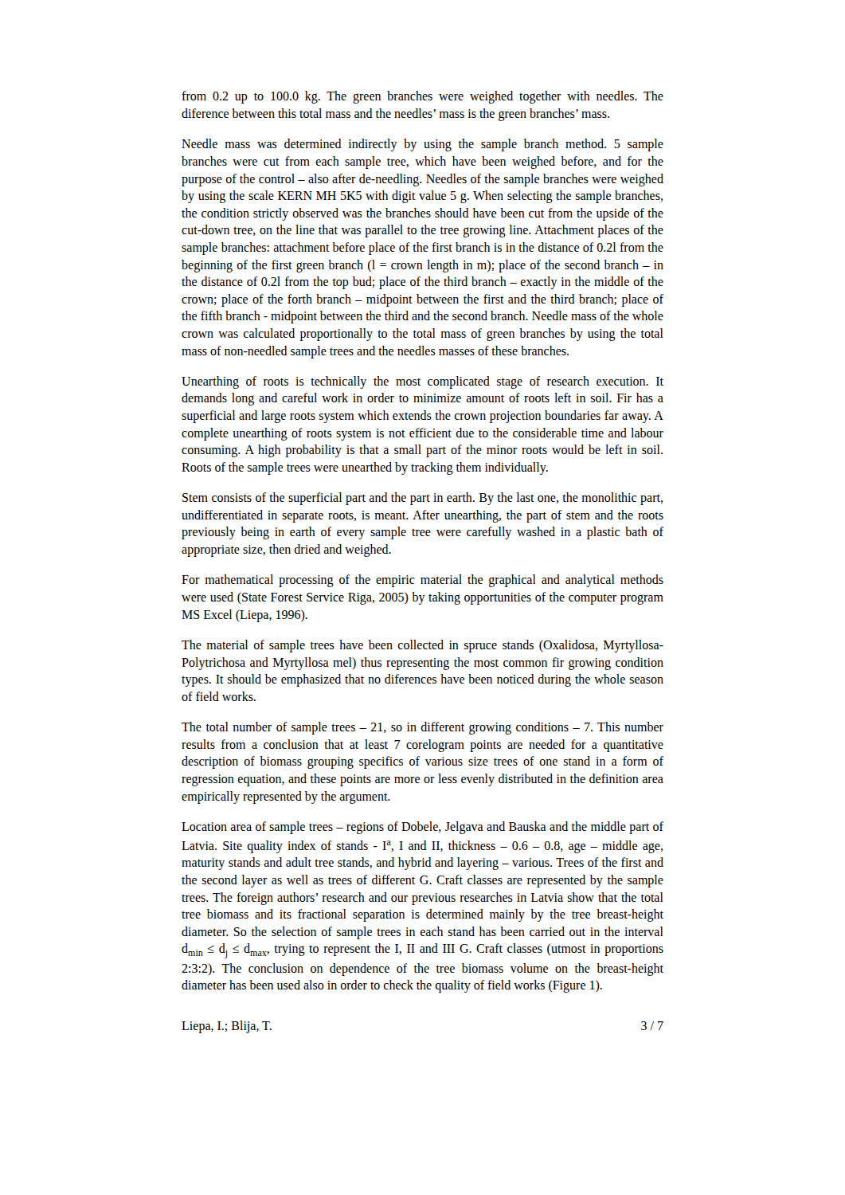from 0.2 up to 100.0 kg. The green branches were weighed together with needles. The diference between this total mass and the needles’ mass is the green branches’ mass.
Needle mass was determined indirectly by using the sample branch method. 5 sample branches were cut from each sample tree, which have been weighed before, and for the purpose of the control – also after de-needling. Needles of the sample branches were weighed by using the scale KERN MH 5K5 with digit value 5 g. When selecting the sample branches, the condition strictly observed was the branches should have been cut from the upside of the cut-down tree, on the line that was parallel to the tree growing line. Attachment places of the sample branches: attachment before place of the first branch is in the distance of 0.2l from the beginning of the first green branch (l = crown length in m); place of the second branch – in the distance of 0.2l from the top bud; place of the third branch – exactly in the middle of the crown; place of the forth branch – midpoint between the first and the third branch; place of the fifth branch - midpoint between the third and the second branch. Needle mass of the whole crown was calculated proportionally to the total mass of green branches by using the total mass of non-needled sample trees and the needles masses of these branches.
Unearthing of roots is technically the most complicated stage of research execution. It demands long and careful work in order to minimize amount of roots left in soil. Fir has a superficial and large roots system which extends the crown projection boundaries far away. A complete unearthing of roots system is not efficient due to the considerable time and labour consuming. A high probability is that a small part of the minor roots would be left in soil. Roots of the sample trees were unearthed by tracking them individually.
Stem consists of the superficial part and the part in earth. By the last one, the monolithic part, undifferentiated in separate roots, is meant. After unearthing, the part of stem and the roots previously being in earth of every sample tree were carefully washed in a plastic bath of appropriate size, then dried and weighed.
For mathematical processing of the empiric material the graphical and analytical methods were used (State Forest Service Riga, 2005) by taking opportunities of the computer program MS Excel (Liepa, 1996).
The material of sample trees have been collected in spruce stands (Oxalidosa, Myrtyllosa-Polytrichosa and Myrtyllosa mel) thus representing the most common fir growing condition types. It should be emphasized that no diferences have been noticed during the whole season of field works.
The total number of sample trees – 21, so in different growing conditions – 7. This number results from a conclusion that at least 7 corelogram points are needed for a quantitative description of biomass grouping specifics of various size trees of one stand in a form of regression equation, and these points are more or less evenly distributed in the definition area empirically represented by the argument.
Location area of sample trees – regions of Dobele, Jelgava and Bauska and the middle part of Latvia. Site quality index of stands - Ia, I and II, thickness – 0.6 – 0.8, age – middle age, maturity stands and adult tree stands, and hybrid and layering – various. Trees of the first and the second layer as well as trees of different G. Craft classes are represented by the sample trees. The foreign authors’ research and our previous researches in Latvia show that the total tree biomass and its fractional separation is determined mainly by the tree breast-height diameter. So the selection of sample trees in each stand has been carried out in the interval dmin ≤ dj ≤ dmax, trying to represent the I, II and III G. Craft classes (utmost in proportions 2:3:2). The conclusion on dependence of the tree biomass volume on the breast-height diameter has been used also in order to check the quality of field works (Figure 1).
Liepa, I.; Blija, T. 3 / 7